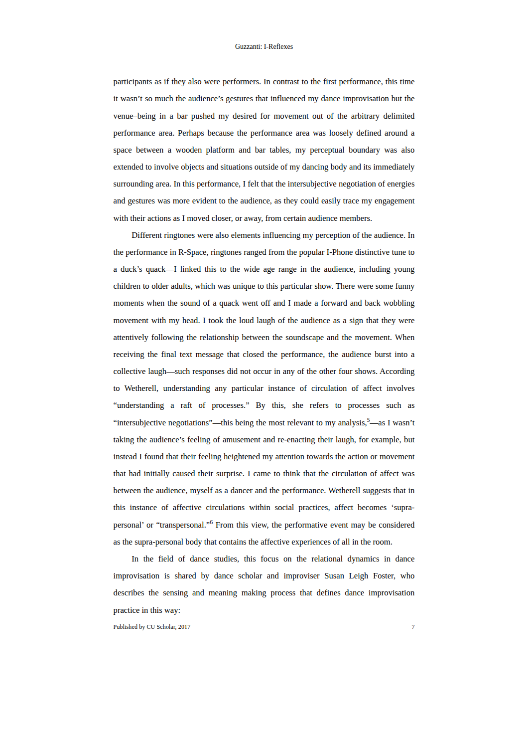Guzzanti: I-Reflexes
participants as if they also were performers. In contrast to the first performance, this time it wasn’t so much the audience’s gestures that influenced my dance improvisation but the venue–being in a bar pushed my desired for movement out of the arbitrary delimited performance area. Perhaps because the performance area was loosely defined around a space between a wooden platform and bar tables, my perceptual boundary was also extended to involve objects and situations outside of my dancing body and its immediately surrounding area. In this performance, I felt that the intersubjective negotiation of energies and gestures was more evident to the audience, as they could easily trace my engagement with their actions as I moved closer, or away, from certain audience members.
Different ringtones were also elements influencing my perception of the audience. In the performance in R-Space, ringtones ranged from the popular I-Phone distinctive tune to a duck’s quack—I linked this to the wide age range in the audience, including young children to older adults, which was unique to this particular show. There were some funny moments when the sound of a quack went off and I made a forward and back wobbling movement with my head. I took the loud laugh of the audience as a sign that they were attentively following the relationship between the soundscape and the movement. When receiving the final text message that closed the performance, the audience burst into a collective laugh—such responses did not occur in any of the other four shows. According to Wetherell, understanding any particular instance of circulation of affect involves “understanding a raft of processes.” By this, she refers to processes such as “intersubjective negotiations”—this being the most relevant to my analysis,5—as I wasn’t taking the audience’s feeling of amusement and re-enacting their laugh, for example, but instead I found that their feeling heightened my attention towards the action or movement that had initially caused their surprise. I came to think that the circulation of affect was between the audience, myself as a dancer and the performance. Wetherell suggests that in this instance of affective circulations within social practices, affect becomes ‘supra-personal’ or “transpersonal.”6 From this view, the performative event may be considered as the supra-personal body that contains the affective experiences of all in the room.
In the field of dance studies, this focus on the relational dynamics in dance improvisation is shared by dance scholar and improviser Susan Leigh Foster, who describes the sensing and meaning making process that defines dance improvisation practice in this way:
Published by CU Scholar, 2017 7